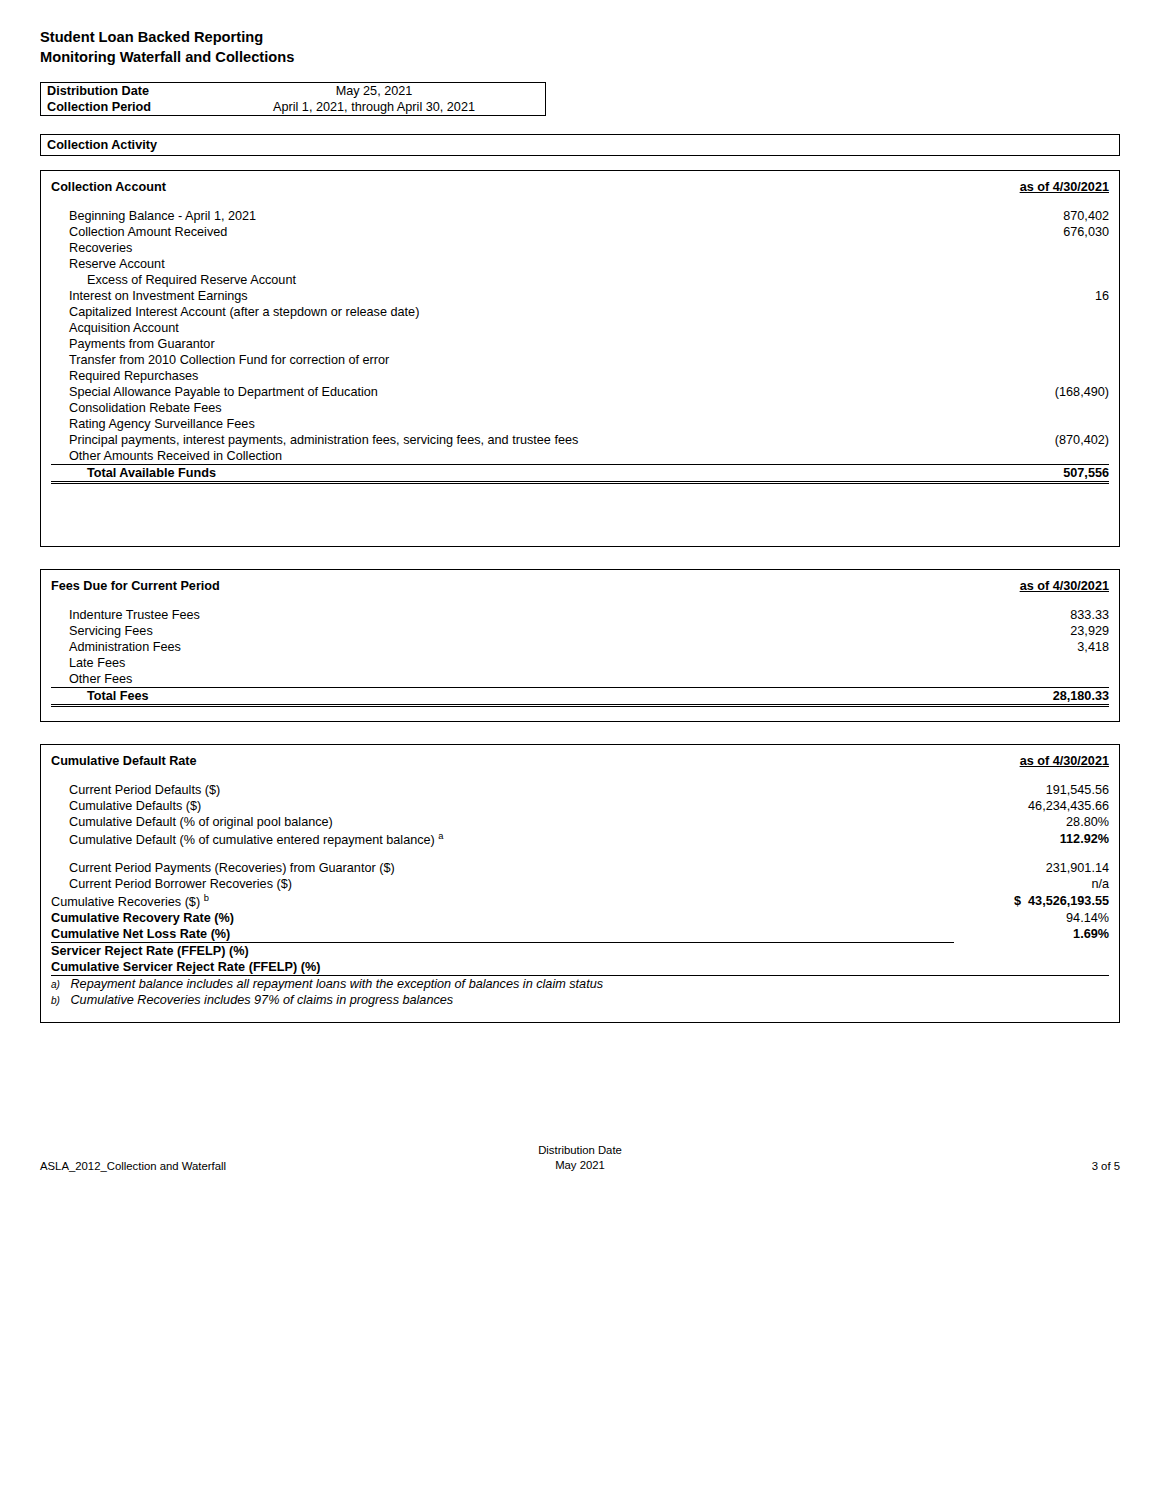Student Loan Backed Reporting
Monitoring Waterfall and Collections
| Distribution Date | May 25, 2021 |
| Collection Period | April 1, 2021, through April 30, 2021 |
Collection Activity
| Collection Account | as of 4/30/2021 |
| Beginning Balance - April 1, 2021 | 870,402 |
| Collection Amount Received | 676,030 |
| Recoveries | |
| Reserve Account | |
| Excess of Required Reserve Account | |
| Interest on Investment Earnings | 16 |
| Capitalized Interest Account (after a stepdown or release date) | |
| Acquisition Account | |
| Payments from Guarantor | |
| Transfer from 2010 Collection Fund for correction of error | |
| Required Repurchases | |
| Special Allowance Payable to Department of Education | (168,490) |
| Consolidation Rebate Fees | |
| Rating Agency Surveillance Fees | |
| Principal payments, interest payments, administration fees, servicing fees, and trustee fees | (870,402) |
| Other Amounts Received in Collection | |
| Total Available Funds | 507,556 |
| Fees Due for Current Period | as of 4/30/2021 |
| Indenture Trustee Fees | 833.33 |
| Servicing Fees | 23,929 |
| Administration Fees | 3,418 |
| Late Fees | |
| Other Fees | |
| Total Fees | 28,180.33 |
| Cumulative Default Rate | as of 4/30/2021 |
| Current Period Defaults ($) | 191,545.56 |
| Cumulative Defaults ($) | 46,234,435.66 |
| Cumulative Default (% of original pool balance) | 28.80% |
| Cumulative Default (% of cumulative entered repayment balance) a | 112.92% |
| Current Period Payments (Recoveries) from Guarantor ($) | 231,901.14 |
| Current Period Borrower Recoveries ($) | n/a |
| Cumulative Recoveries ($) b | $ 43,526,193.55 |
| Cumulative Recovery Rate (%) | 94.14% |
| Cumulative Net Loss Rate (%) | 1.69% |
| Servicer Reject Rate (FFELP) (%) | |
| Cumulative Servicer Reject Rate (FFELP) (%) | |
| a) Repayment balance includes all repayment loans with the exception of balances in claim status | |
| b) Cumulative Recoveries includes 97% of claims in progress balances | |
Distribution Date
May 2021
ASLA_2012_Collection and Waterfall
3 of 5